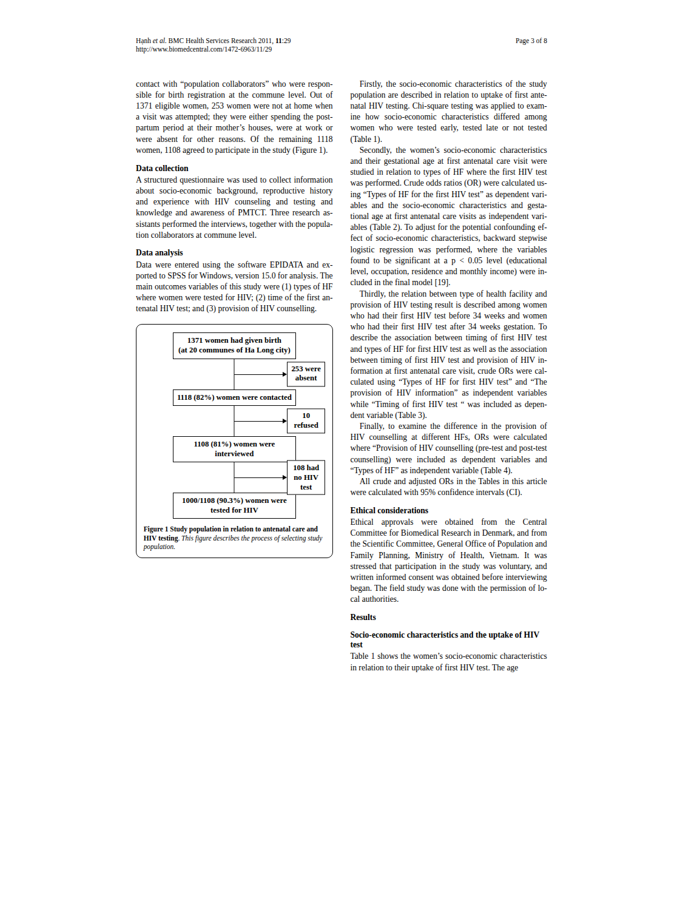Hạnh et al. BMC Health Services Research 2011, 11:29 http://www.biomedcentral.com/1472-6963/11/29
Page 3 of 8
contact with “population collaborators” who were responsible for birth registration at the commune level. Out of 1371 eligible women, 253 women were not at home when a visit was attempted; they were either spending the post-partum period at their mother’s houses, were at work or were absent for other reasons. Of the remaining 1118 women, 1108 agreed to participate in the study (Figure 1).
Data collection
A structured questionnaire was used to collect information about socio-economic background, reproductive history and experience with HIV counseling and testing and knowledge and awareness of PMTCT. Three research assistants performed the interviews, together with the population collaborators at commune level.
Data analysis
Data were entered using the software EPIDATA and exported to SPSS for Windows, version 15.0 for analysis. The main outcomes variables of this study were (1) types of HF where women were tested for HIV; (2) time of the first antenatal HIV test; and (3) provision of HIV counselling.
1371 women had given birth
(at 20 communes of Ha Long city)
253 were absent
1118 (82%) women were contacted
10 refused
1108 (81%) women were interviewed
108 had no HIV test
1000/1108 (90.3%) women were tested for HIV
Figure 1 Study population in relation to antenatal care and HIV testing. This figure describes the process of selecting study population.
Firstly, the socio-economic characteristics of the study population are described in relation to uptake of first antenatal HIV testing. Chi-square testing was applied to examine how socio-economic characteristics differed among women who were tested early, tested late or not tested (Table 1).
Secondly, the women’s socio-economic characteristics and their gestational age at first antenatal care visit were studied in relation to types of HF where the first HIV test was performed. Crude odds ratios (OR) were calculated using “Types of HF for the first HIV test” as dependent variables and the socio-economic characteristics and gestational age at first antenatal care visits as independent variables (Table 2). To adjust for the potential confounding effect of socio-economic characteristics, backward stepwise logistic regression was performed, where the variables found to be significant at a p < 0.05 level (educational level, occupation, residence and monthly income) were included in the final model [19].
Thirdly, the relation between type of health facility and provision of HIV testing result is described among women who had their first HIV test before 34 weeks and women who had their first HIV test after 34 weeks gestation. To describe the association between timing of first HIV test and types of HF for first HIV test as well as the association between timing of first HIV test and provision of HIV information at first antenatal care visit, crude ORs were calculated using “Types of HF for first HIV test” and “The provision of HIV information” as independent variables while “Timing of first HIV test “ was included as dependent variable (Table 3).
Finally, to examine the difference in the provision of HIV counselling at different HFs, ORs were calculated where “Provision of HIV counselling (pre-test and post-test counselling) were included as dependent variables and “Types of HF” as independent variable (Table 4).
All crude and adjusted ORs in the Tables in this article were calculated with 95% confidence intervals (CI).
Ethical considerations
Ethical approvals were obtained from the Central Committee for Biomedical Research in Denmark, and from the Scientific Committee, General Office of Population and Family Planning, Ministry of Health, Vietnam. It was stressed that participation in the study was voluntary, and written informed consent was obtained before interviewing began. The field study was done with the permission of local authorities.
Results
Socio-economic characteristics and the uptake of HIV test
Table 1 shows the women’s socio-economic characteristics in relation to their uptake of first HIV test. The age